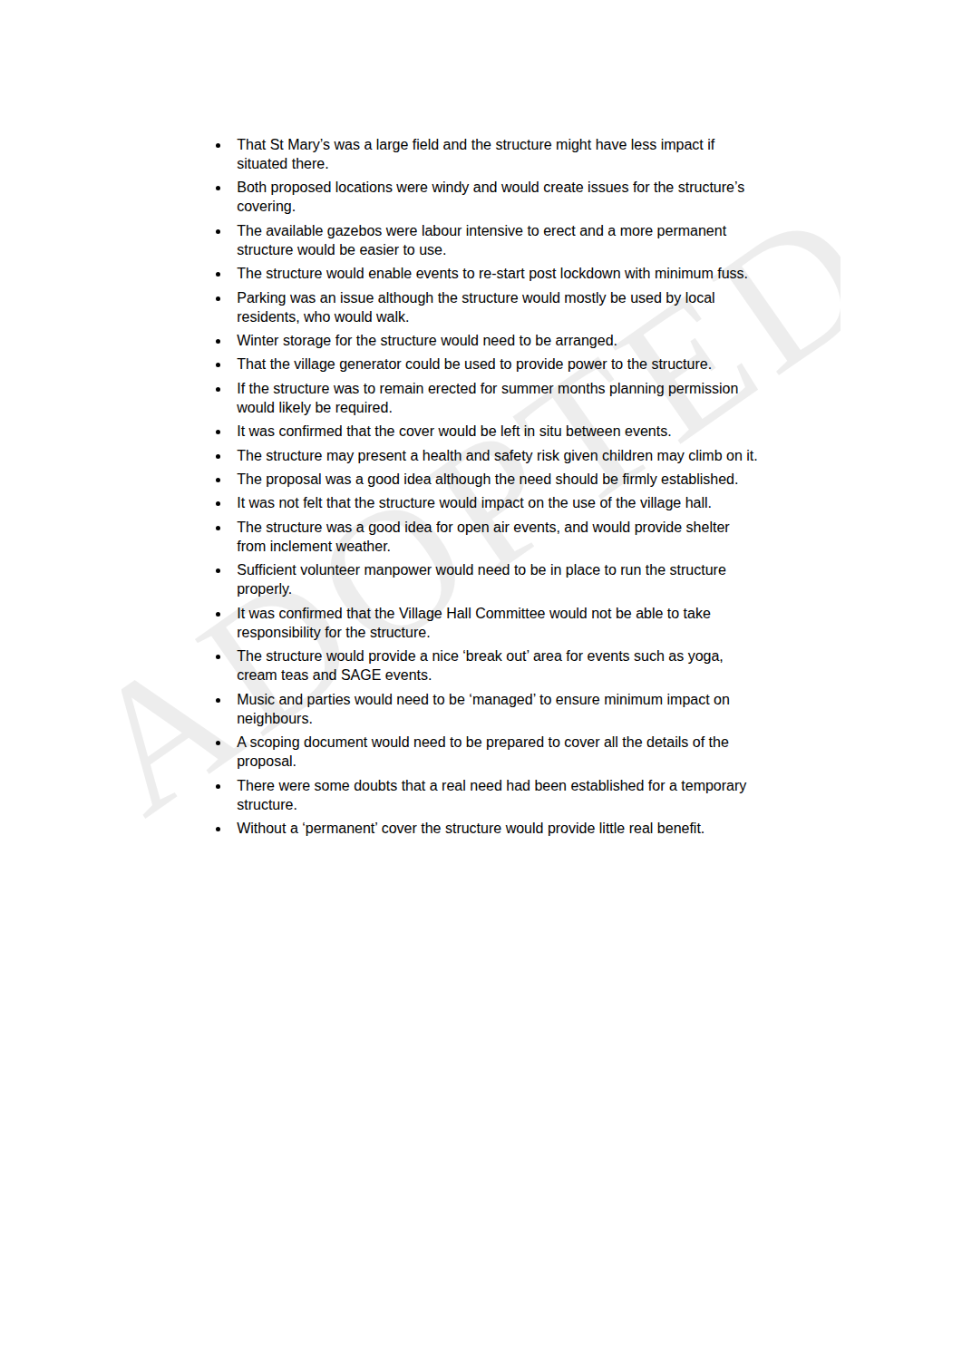ADOPTED
That St Mary’s was a large field and the structure might have less impact if situated there.
Both proposed locations were windy and would create issues for the structure’s covering.
The available gazebos were labour intensive to erect and a more permanent structure would be easier to use.
The structure would enable events to re-start post lockdown with minimum fuss.
Parking was an issue although the structure would mostly be used by local residents, who would walk.
Winter storage for the structure would need to be arranged.
That the village generator could be used to provide power to the structure.
If the structure was to remain erected for summer months planning permission would likely be required.
It was confirmed that the cover would be left in situ between events.
The structure may present a health and safety risk given children may climb on it.
The proposal was a good idea although the need should be firmly established.
It was not felt that the structure would impact on the use of the village hall.
The structure was a good idea for open air events, and would provide shelter from inclement weather.
Sufficient volunteer manpower would need to be in place to run the structure properly.
It was confirmed that the Village Hall Committee would not be able to take responsibility for the structure.
The structure would provide a nice ‘break out’ area for events such as yoga, cream teas and SAGE events.
Music and parties would need to be ‘managed’ to ensure minimum impact on neighbours.
A scoping document would need to be prepared to cover all the details of the proposal.
There were some doubts that a real need had been established for a temporary structure.
Without a ‘permanent’ cover the structure would provide little real benefit.